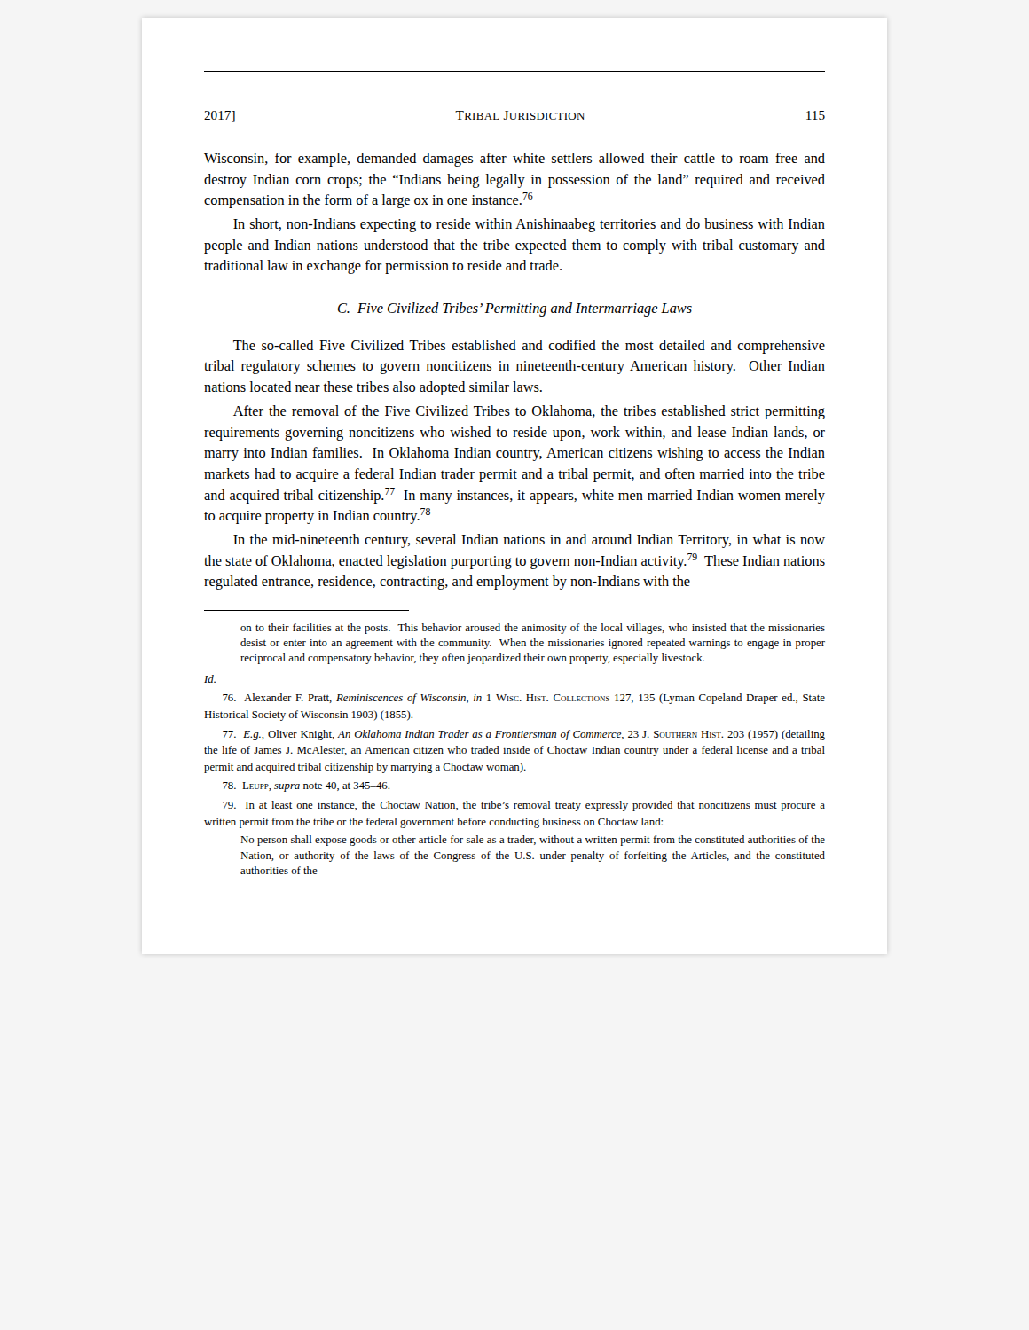2017] TRIBAL JURISDICTION 115
Wisconsin, for example, demanded damages after white settlers allowed their cattle to roam free and destroy Indian corn crops; the “Indians being legally in possession of the land” required and received compensation in the form of a large ox in one instance.76
In short, non-Indians expecting to reside within Anishinaabeg territories and do business with Indian people and Indian nations understood that the tribe expected them to comply with tribal customary and traditional law in exchange for permission to reside and trade.
C. Five Civilized Tribes’ Permitting and Intermarriage Laws
The so-called Five Civilized Tribes established and codified the most detailed and comprehensive tribal regulatory schemes to govern noncitizens in nineteenth-century American history. Other Indian nations located near these tribes also adopted similar laws.
After the removal of the Five Civilized Tribes to Oklahoma, the tribes established strict permitting requirements governing noncitizens who wished to reside upon, work within, and lease Indian lands, or marry into Indian families. In Oklahoma Indian country, American citizens wishing to access the Indian markets had to acquire a federal Indian trader permit and a tribal permit, and often married into the tribe and acquired tribal citizenship.77 In many instances, it appears, white men married Indian women merely to acquire property in Indian country.78
In the mid-nineteenth century, several Indian nations in and around Indian Territory, in what is now the state of Oklahoma, enacted legislation purporting to govern non-Indian activity.79 These Indian nations regulated entrance, residence, contracting, and employment by non-Indians with the
on to their facilities at the posts. This behavior aroused the animosity of the local villages, who insisted that the missionaries desist or enter into an agreement with the community. When the missionaries ignored repeated warnings to engage in proper reciprocal and compensatory behavior, they often jeopardized their own property, especially livestock.
Id.
76. Alexander F. Pratt, Reminiscences of Wisconsin, in 1 Wisc. Hist. Collections 127, 135 (Lyman Copeland Draper ed., State Historical Society of Wisconsin 1903) (1855).
77. E.g., Oliver Knight, An Oklahoma Indian Trader as a Frontiersman of Commerce, 23 J. Southern Hist. 203 (1957) (detailing the life of James J. McAlester, an American citizen who traded inside of Choctaw Indian country under a federal license and a tribal permit and acquired tribal citizenship by marrying a Choctaw woman).
78. Leupp, supra note 40, at 345–46.
79. In at least one instance, the Choctaw Nation, the tribe’s removal treaty expressly provided that noncitizens must procure a written permit from the tribe or the federal government before conducting business on Choctaw land:
No person shall expose goods or other article for sale as a trader, without a written permit from the constituted authorities of the Nation, or authority of the laws of the Congress of the U.S. under penalty of forfeiting the Articles, and the constituted authorities of the